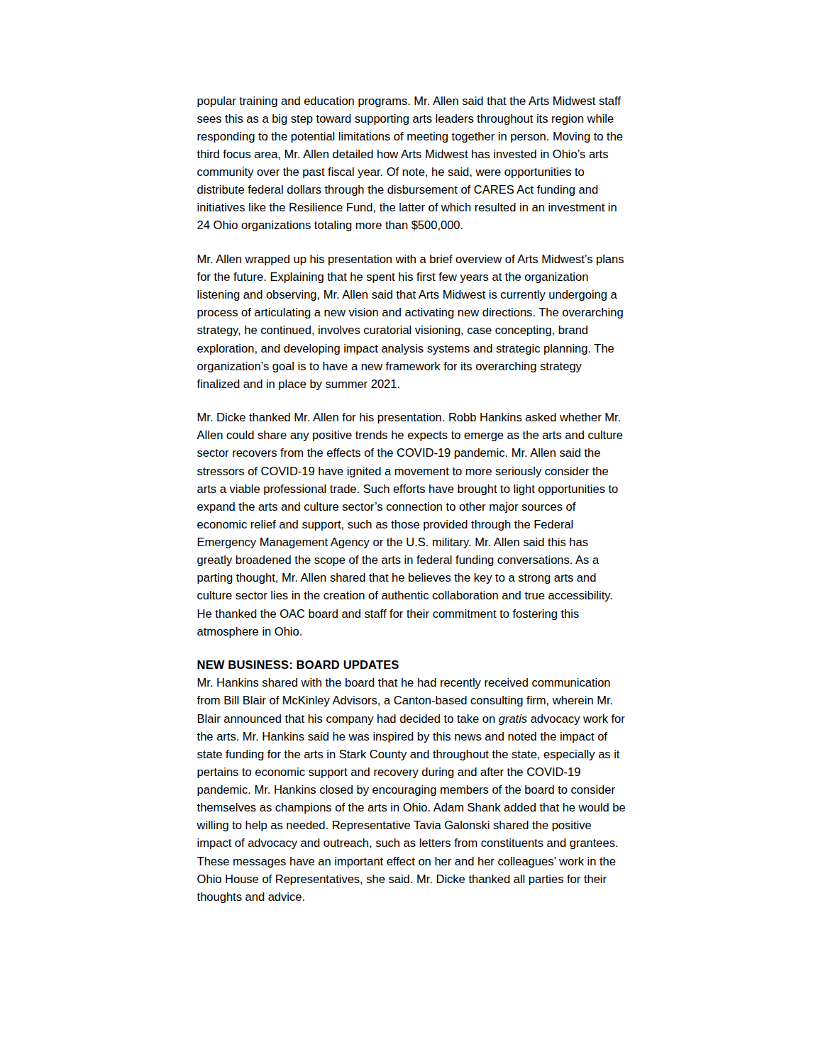popular training and education programs. Mr. Allen said that the Arts Midwest staff sees this as a big step toward supporting arts leaders throughout its region while responding to the potential limitations of meeting together in person. Moving to the third focus area, Mr. Allen detailed how Arts Midwest has invested in Ohio’s arts community over the past fiscal year. Of note, he said, were opportunities to distribute federal dollars through the disbursement of CARES Act funding and initiatives like the Resilience Fund, the latter of which resulted in an investment in 24 Ohio organizations totaling more than $500,000.
Mr. Allen wrapped up his presentation with a brief overview of Arts Midwest’s plans for the future. Explaining that he spent his first few years at the organization listening and observing, Mr. Allen said that Arts Midwest is currently undergoing a process of articulating a new vision and activating new directions. The overarching strategy, he continued, involves curatorial visioning, case concepting, brand exploration, and developing impact analysis systems and strategic planning. The organization’s goal is to have a new framework for its overarching strategy finalized and in place by summer 2021.
Mr. Dicke thanked Mr. Allen for his presentation. Robb Hankins asked whether Mr. Allen could share any positive trends he expects to emerge as the arts and culture sector recovers from the effects of the COVID-19 pandemic. Mr. Allen said the stressors of COVID-19 have ignited a movement to more seriously consider the arts a viable professional trade. Such efforts have brought to light opportunities to expand the arts and culture sector’s connection to other major sources of economic relief and support, such as those provided through the Federal Emergency Management Agency or the U.S. military. Mr. Allen said this has greatly broadened the scope of the arts in federal funding conversations. As a parting thought, Mr. Allen shared that he believes the key to a strong arts and culture sector lies in the creation of authentic collaboration and true accessibility. He thanked the OAC board and staff for their commitment to fostering this atmosphere in Ohio.
NEW BUSINESS: BOARD UPDATES
Mr. Hankins shared with the board that he had recently received communication from Bill Blair of McKinley Advisors, a Canton-based consulting firm, wherein Mr. Blair announced that his company had decided to take on gratis advocacy work for the arts. Mr. Hankins said he was inspired by this news and noted the impact of state funding for the arts in Stark County and throughout the state, especially as it pertains to economic support and recovery during and after the COVID-19 pandemic. Mr. Hankins closed by encouraging members of the board to consider themselves as champions of the arts in Ohio. Adam Shank added that he would be willing to help as needed. Representative Tavia Galonski shared the positive impact of advocacy and outreach, such as letters from constituents and grantees. These messages have an important effect on her and her colleagues’ work in the Ohio House of Representatives, she said. Mr. Dicke thanked all parties for their thoughts and advice.